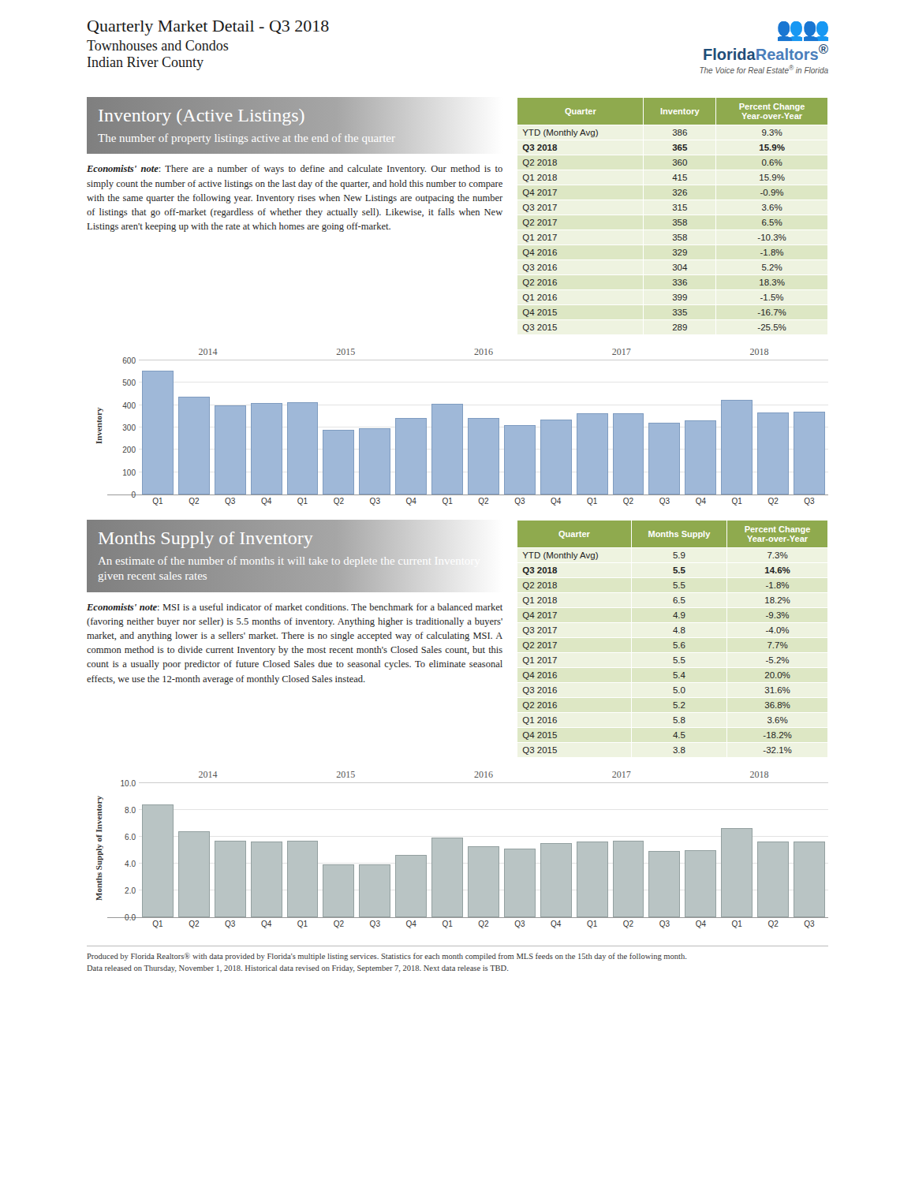Quarterly Market Detail - Q3 2018
Townhouses and Condos
Indian River County
👥👥
FloridaRealtors®
The Voice for Real Estate® in Florida
Inventory (Active Listings)
The number of property listings active at the end of the quarter
Economists' note: There are a number of ways to define and calculate Inventory. Our method is to simply count the number of active listings on the last day of the quarter, and hold this number to compare with the same quarter the following year. Inventory rises when New Listings are outpacing the number of listings that go off-market (regardless of whether they actually sell). Likewise, it falls when New Listings aren't keeping up with the rate at which homes are going off-market.
| Quarter | Inventory | Percent Change Year-over-Year |
| --- | --- | --- |
| YTD (Monthly Avg) | 386 | 9.3% |
| Q3 2018 | 365 | 15.9% |
| Q2 2018 | 360 | 0.6% |
| Q1 2018 | 415 | 15.9% |
| Q4 2017 | 326 | -0.9% |
| Q3 2017 | 315 | 3.6% |
| Q2 2017 | 358 | 6.5% |
| Q1 2017 | 358 | -10.3% |
| Q4 2016 | 329 | -1.8% |
| Q3 2016 | 304 | 5.2% |
| Q2 2016 | 336 | 18.3% |
| Q1 2016 | 399 | -1.5% |
| Q4 2015 | 335 | -16.7% |
| Q3 2015 | 289 | -25.5% |
Inventory
2014
2015
2016
2017
2018
600 500 400 300 200 100 0
Q1
Q2
Q3
Q4
Q1
Q2
Q3
Q4
Q1
Q2
Q3
Q4
Q1
Q2
Q3
Q4
Q1
Q2
Q3
Months Supply of Inventory
An estimate of the number of months it will take to deplete the current Inventory given recent sales rates
Economists' note: MSI is a useful indicator of market conditions. The benchmark for a balanced market (favoring neither buyer nor seller) is 5.5 months of inventory. Anything higher is traditionally a buyers' market, and anything lower is a sellers' market. There is no single accepted way of calculating MSI. A common method is to divide current Inventory by the most recent month's Closed Sales count, but this count is a usually poor predictor of future Closed Sales due to seasonal cycles. To eliminate seasonal effects, we use the 12-month average of monthly Closed Sales instead.
| Quarter | Months Supply | Percent Change Year-over-Year |
| --- | --- | --- |
| YTD (Monthly Avg) | 5.9 | 7.3% |
| Q3 2018 | 5.5 | 14.6% |
| Q2 2018 | 5.5 | -1.8% |
| Q1 2018 | 6.5 | 18.2% |
| Q4 2017 | 4.9 | -9.3% |
| Q3 2017 | 4.8 | -4.0% |
| Q2 2017 | 5.6 | 7.7% |
| Q1 2017 | 5.5 | -5.2% |
| Q4 2016 | 5.4 | 20.0% |
| Q3 2016 | 5.0 | 31.6% |
| Q2 2016 | 5.2 | 36.8% |
| Q1 2016 | 5.8 | 3.6% |
| Q4 2015 | 4.5 | -18.2% |
| Q3 2015 | 3.8 | -32.1% |
Months Supply of Inventory
2014
2015
2016
2017
2018
10.0 8.0 6.0 4.0 2.0 0.0
Q1
Q2
Q3
Q4
Q1
Q2
Q3
Q4
Q1
Q2
Q3
Q4
Q1
Q2
Q3
Q4
Q1
Q2
Q3
Produced by Florida Realtors® with data provided by Florida's multiple listing services. Statistics for each month compiled from MLS feeds on the 15th day of the following month.
Data released on Thursday, November 1, 2018. Historical data revised on Friday, September 7, 2018. Next data release is TBD.